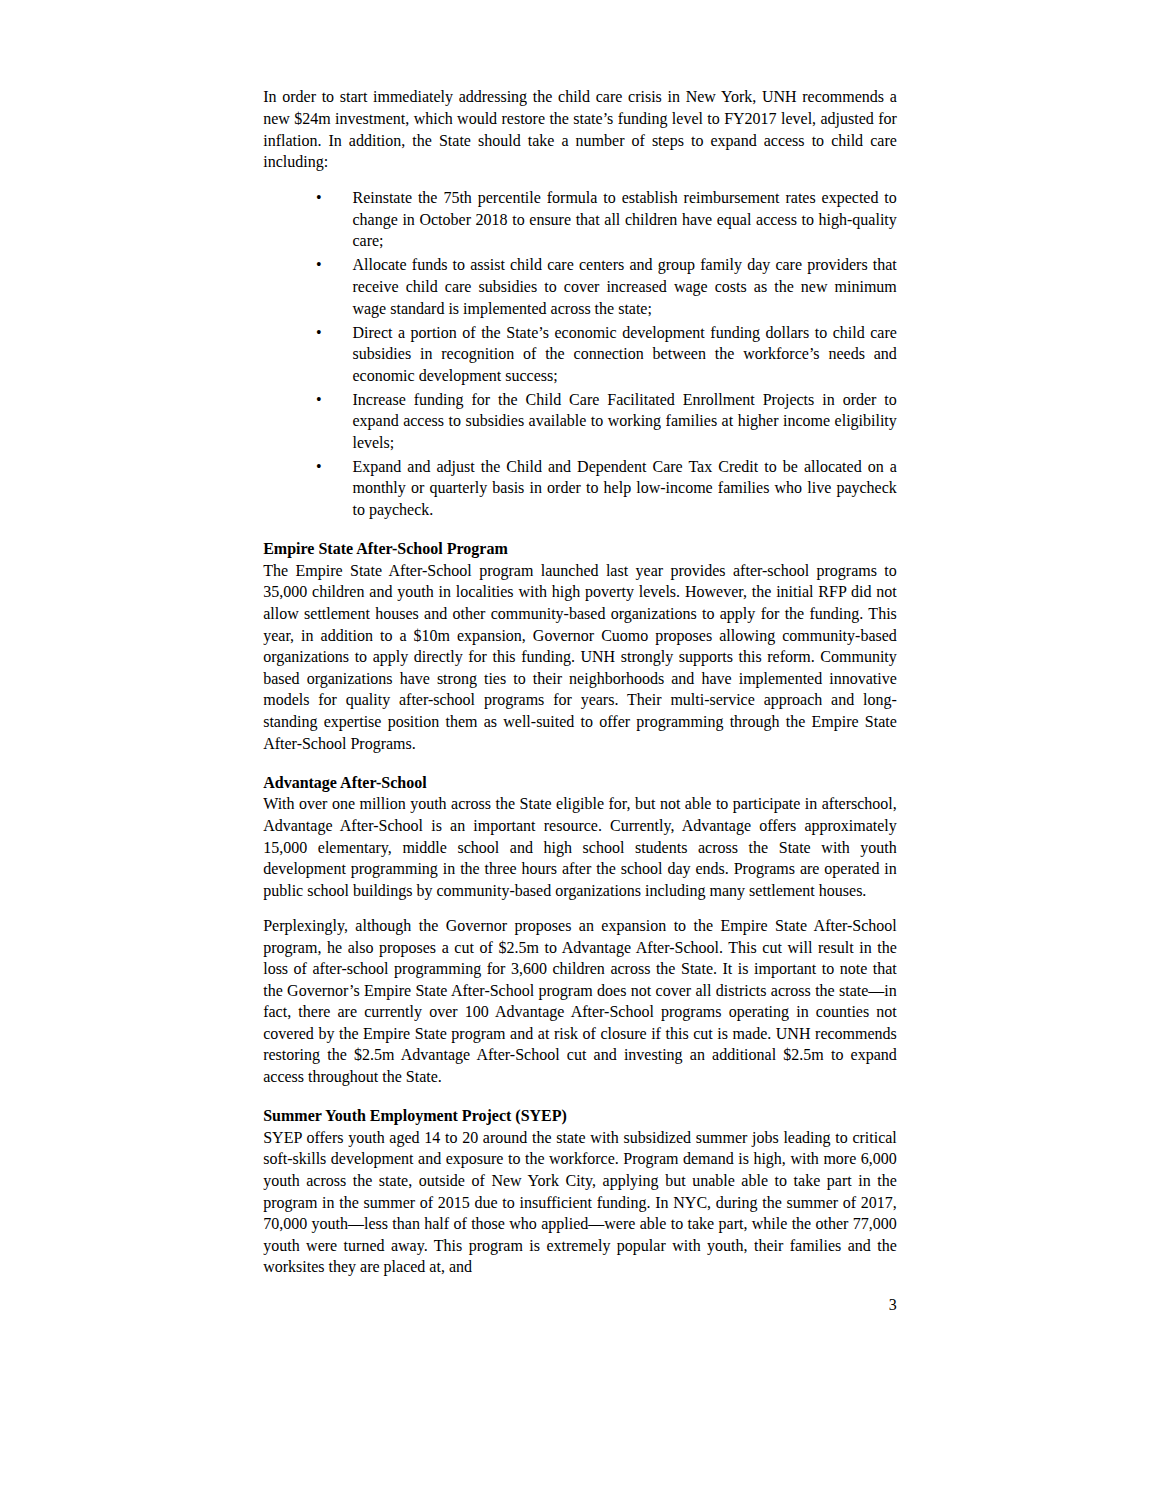In order to start immediately addressing the child care crisis in New York, UNH recommends a new $24m investment, which would restore the state’s funding level to FY2017 level, adjusted for inflation. In addition, the State should take a number of steps to expand access to child care including:
Reinstate the 75th percentile formula to establish reimbursement rates expected to change in October 2018 to ensure that all children have equal access to high-quality care;
Allocate funds to assist child care centers and group family day care providers that receive child care subsidies to cover increased wage costs as the new minimum wage standard is implemented across the state;
Direct a portion of the State’s economic development funding dollars to child care subsidies in recognition of the connection between the workforce’s needs and economic development success;
Increase funding for the Child Care Facilitated Enrollment Projects in order to expand access to subsidies available to working families at higher income eligibility levels;
Expand and adjust the Child and Dependent Care Tax Credit to be allocated on a monthly or quarterly basis in order to help low-income families who live paycheck to paycheck.
Empire State After-School Program
The Empire State After-School program launched last year provides after-school programs to 35,000 children and youth in localities with high poverty levels. However, the initial RFP did not allow settlement houses and other community-based organizations to apply for the funding. This year, in addition to a $10m expansion, Governor Cuomo proposes allowing community-based organizations to apply directly for this funding. UNH strongly supports this reform. Community based organizations have strong ties to their neighborhoods and have implemented innovative models for quality after-school programs for years. Their multi-service approach and long-standing expertise position them as well-suited to offer programming through the Empire State After-School Programs.
Advantage After-School
With over one million youth across the State eligible for, but not able to participate in afterschool, Advantage After-School is an important resource. Currently, Advantage offers approximately 15,000 elementary, middle school and high school students across the State with youth development programming in the three hours after the school day ends. Programs are operated in public school buildings by community-based organizations including many settlement houses.
Perplexingly, although the Governor proposes an expansion to the Empire State After-School program, he also proposes a cut of $2.5m to Advantage After-School. This cut will result in the loss of after-school programming for 3,600 children across the State. It is important to note that the Governor’s Empire State After-School program does not cover all districts across the state—in fact, there are currently over 100 Advantage After-School programs operating in counties not covered by the Empire State program and at risk of closure if this cut is made. UNH recommends restoring the $2.5m Advantage After-School cut and investing an additional $2.5m to expand access throughout the State.
Summer Youth Employment Project (SYEP)
SYEP offers youth aged 14 to 20 around the state with subsidized summer jobs leading to critical soft-skills development and exposure to the workforce. Program demand is high, with more 6,000 youth across the state, outside of New York City, applying but unable able to take part in the program in the summer of 2015 due to insufficient funding. In NYC, during the summer of 2017, 70,000 youth—less than half of those who applied—were able to take part, while the other 77,000 youth were turned away. This program is extremely popular with youth, their families and the worksites they are placed at, and
3